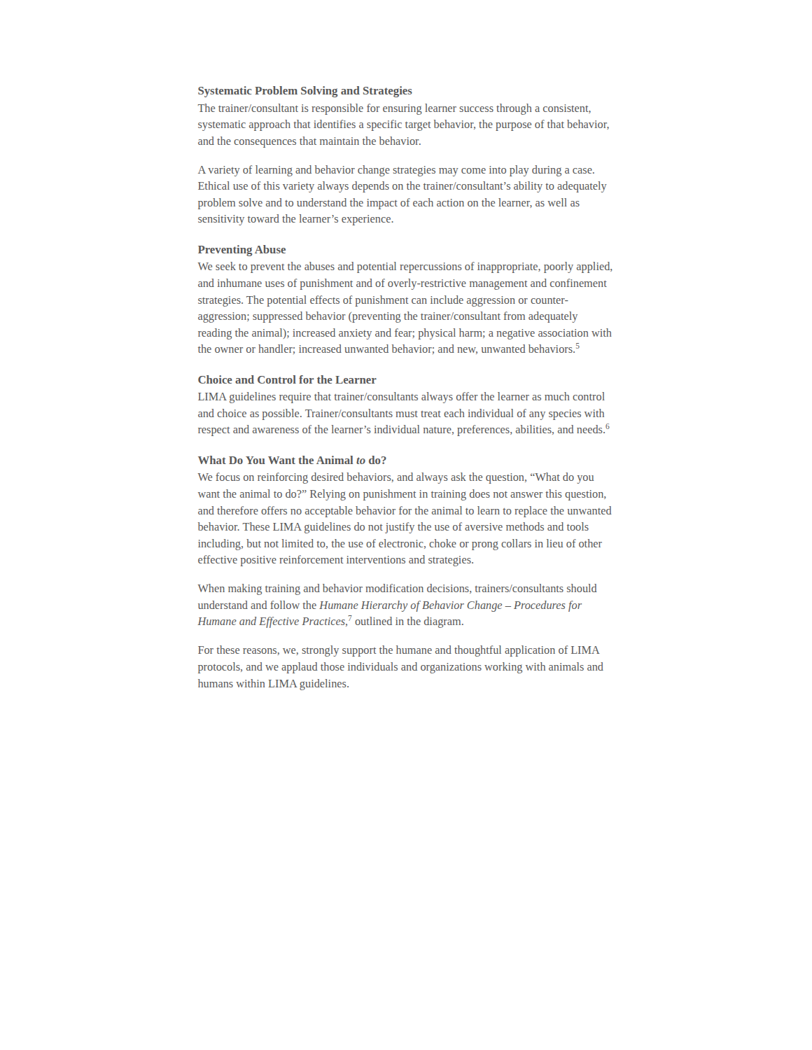Systematic Problem Solving and Strategies
The trainer/consultant is responsible for ensuring learner success through a consistent, systematic approach that identifies a specific target behavior, the purpose of that behavior, and the consequences that maintain the behavior.
A variety of learning and behavior change strategies may come into play during a case. Ethical use of this variety always depends on the trainer/consultant’s ability to adequately problem solve and to understand the impact of each action on the learner, as well as sensitivity toward the learner’s experience.
Preventing Abuse
We seek to prevent the abuses and potential repercussions of inappropriate, poorly applied, and inhumane uses of punishment and of overly-restrictive management and confinement strategies. The potential effects of punishment can include aggression or counter-aggression; suppressed behavior (preventing the trainer/consultant from adequately reading the animal); increased anxiety and fear; physical harm; a negative association with the owner or handler; increased unwanted behavior; and new, unwanted behaviors.5
Choice and Control for the Learner
LIMA guidelines require that trainer/consultants always offer the learner as much control and choice as possible. Trainer/consultants must treat each individual of any species with respect and awareness of the learner’s individual nature, preferences, abilities, and needs.6
What Do You Want the Animal to do?
We focus on reinforcing desired behaviors, and always ask the question, “What do you want the animal to do?” Relying on punishment in training does not answer this question, and therefore offers no acceptable behavior for the animal to learn to replace the unwanted behavior. These LIMA guidelines do not justify the use of aversive methods and tools including, but not limited to, the use of electronic, choke or prong collars in lieu of other effective positive reinforcement interventions and strategies.
When making training and behavior modification decisions, trainers/consultants should understand and follow the Humane Hierarchy of Behavior Change – Procedures for Humane and Effective Practices,7 outlined in the diagram.
For these reasons, we, strongly support the humane and thoughtful application of LIMA protocols, and we applaud those individuals and organizations working with animals and humans within LIMA guidelines.